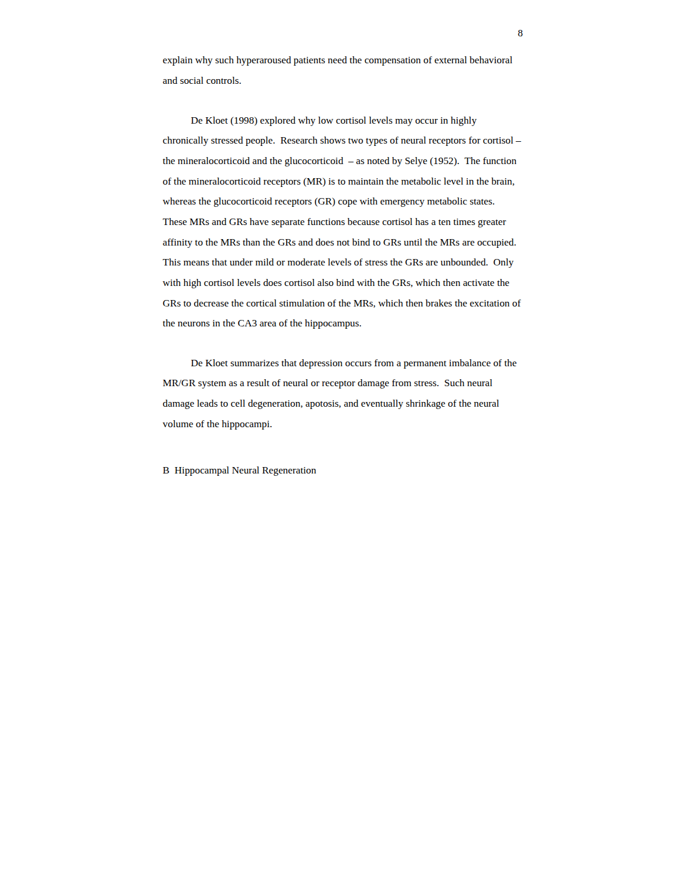8
explain why such hyperaroused patients need the compensation of external behavioral and social controls.
De Kloet (1998) explored why low cortisol levels may occur in highly chronically stressed people. Research shows two types of neural receptors for cortisol – the mineralocorticoid and the glucocorticoid – as noted by Selye (1952). The function of the mineralocorticoid receptors (MR) is to maintain the metabolic level in the brain, whereas the glucocorticoid receptors (GR) cope with emergency metabolic states. These MRs and GRs have separate functions because cortisol has a ten times greater affinity to the MRs than the GRs and does not bind to GRs until the MRs are occupied. This means that under mild or moderate levels of stress the GRs are unbounded. Only with high cortisol levels does cortisol also bind with the GRs, which then activate the GRs to decrease the cortical stimulation of the MRs, which then brakes the excitation of the neurons in the CA3 area of the hippocampus.
De Kloet summarizes that depression occurs from a permanent imbalance of the MR/GR system as a result of neural or receptor damage from stress. Such neural damage leads to cell degeneration, apotosis, and eventually shrinkage of the neural volume of the hippocampi.
B Hippocampal Neural Regeneration